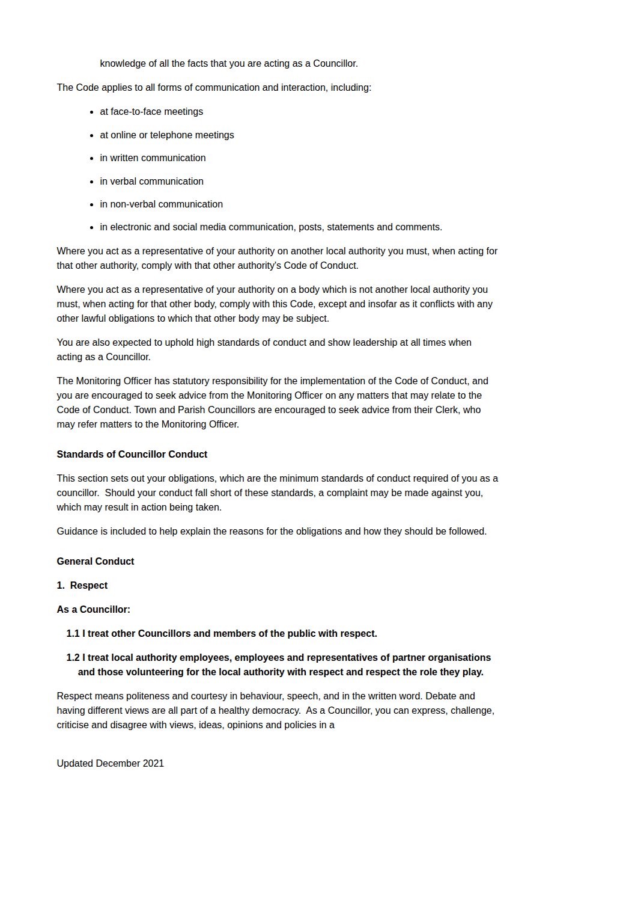knowledge of all the facts that you are acting as a Councillor.
The Code applies to all forms of communication and interaction, including:
at face-to-face meetings
at online or telephone meetings
in written communication
in verbal communication
in non-verbal communication
in electronic and social media communication, posts, statements and comments.
Where you act as a representative of your authority on another local authority you must, when acting for that other authority, comply with that other authority's Code of Conduct.
Where you act as a representative of your authority on a body which is not another local authority you must, when acting for that other body, comply with this Code, except and insofar as it conflicts with any other lawful obligations to which that other body may be subject.
You are also expected to uphold high standards of conduct and show leadership at all times when acting as a Councillor.
The Monitoring Officer has statutory responsibility for the implementation of the Code of Conduct, and you are encouraged to seek advice from the Monitoring Officer on any matters that may relate to the Code of Conduct. Town and Parish Councillors are encouraged to seek advice from their Clerk, who may refer matters to the Monitoring Officer.
Standards of Councillor Conduct
This section sets out your obligations, which are the minimum standards of conduct required of you as a councillor. Should your conduct fall short of these standards, a complaint may be made against you, which may result in action being taken.
Guidance is included to help explain the reasons for the obligations and how they should be followed.
General Conduct
1. Respect
As a Councillor:
1.1 I treat other Councillors and members of the public with respect.
1.2 I treat local authority employees, employees and representatives of partner organisations and those volunteering for the local authority with respect and respect the role they play.
Respect means politeness and courtesy in behaviour, speech, and in the written word. Debate and having different views are all part of a healthy democracy. As a Councillor, you can express, challenge, criticise and disagree with views, ideas, opinions and policies in a
Updated December 2021